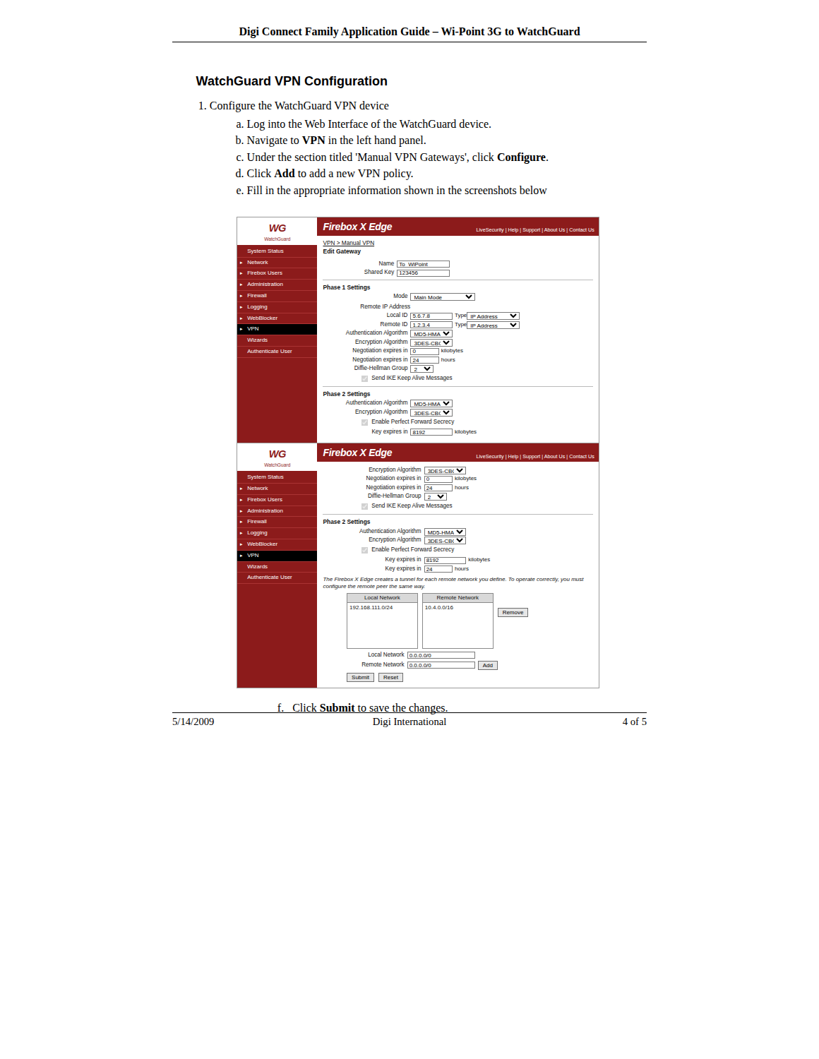Digi Connect Family Application Guide – Wi-Point 3G to WatchGuard
WatchGuard VPN Configuration
Configure the WatchGuard VPN device
Log into the Web Interface of the WatchGuard device.
Navigate to VPN in the left hand panel.
Under the section titled 'Manual VPN Gateways', click Configure.
Click Add to add a new VPN policy.
Fill in the appropriate information shown in the screenshots below
WGWatchGuard
System Status
Network
Firebox Users
Administration
Firewall
Logging
WebBlocker
VPN
Wizards
Authenticate User
Firebox X Edge LiveSecurity | Help | Support | About Us | Contact Us
VPN > Manual VPN
Edit Gateway
Name
Shared Key
Phase 1 Settings
Mode Main Mode
Remote IP Address
Local ID Type IP Address
Remote ID Type IP Address
Authentication Algorithm MD5-HMAC
Encryption Algorithm 3DES-CBC
Negotiation expires in kilobytes
Negotiation expires in hours
Diffie-Hellman Group 2
Send IKE Keep Alive Messages
Phase 2 Settings
Authentication Algorithm MD5-HMAC
Encryption Algorithm 3DES-CBC
Enable Perfect Forward Secrecy
Key expires in kilobytes
WGWatchGuard
System Status
Network
Firebox Users
Administration
Firewall
Logging
WebBlocker
VPN
Wizards
Authenticate User
Firebox X Edge LiveSecurity | Help | Support | About Us | Contact Us
Encryption Algorithm 3DES-CBC
Negotiation expires in kilobytes
Negotiation expires in hours
Diffie-Hellman Group 2
Send IKE Keep Alive Messages
Phase 2 Settings
Authentication Algorithm MD5-HMAC
Encryption Algorithm 3DES-CBC
Enable Perfect Forward Secrecy
Key expires in kilobytes
Key expires in hours
The Firebox X Edge creates a tunnel for each remote network you define. To operate correctly, you must configure the remote peer the same way.
Local Network
192.168.111.0/24
Remote Network
10.4.0.0/16
Remove
Local Network
Remote NetworkAdd
Submit Reset
f. Click Submit to save the changes.
5/14/2009 Digi International 4 of 5